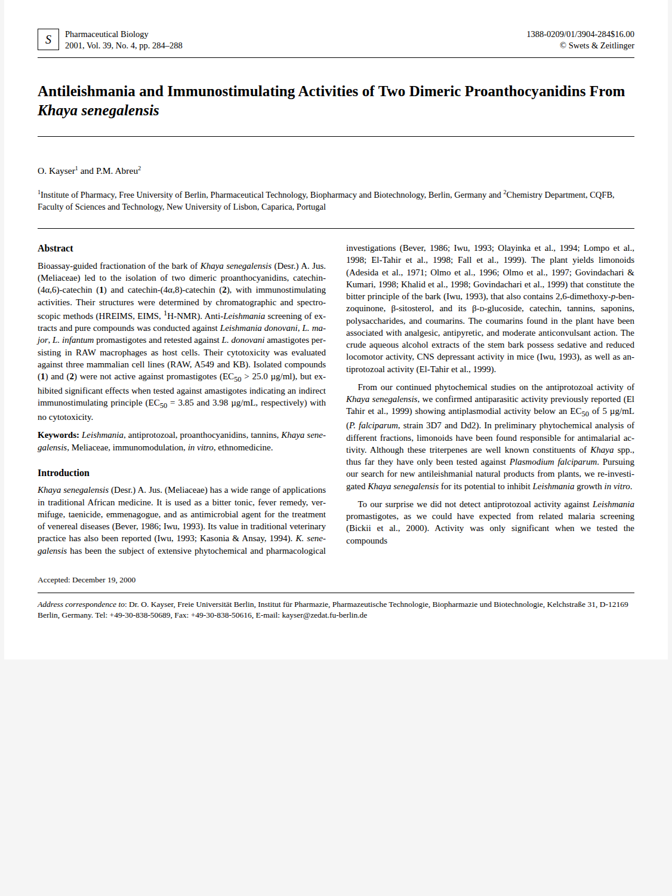S
Pharmaceutical Biology
2001, Vol. 39, No. 4, pp. 284–288
1388-0209/01/3904-284$16.00
© Swets & Zeitlinger
Antileishmania and Immunostimulating Activities of Two Dimeric Proanthocyanidins From Khaya senegalensis
O. Kayser1 and P.M. Abreu2
1Institute of Pharmacy, Free University of Berlin, Pharmaceutical Technology, Biopharmacy and Biotechnology, Berlin, Germany and 2Chemistry Department, CQFB, Faculty of Sciences and Technology, New University of Lisbon, Caparica, Portugal
Abstract
Bioassay-guided fractionation of the bark of Khaya senegalensis (Desr.) A. Jus. (Meliaceae) led to the isolation of two dimeric proanthocyanidins, catechin-(4α,6)-catechin (1) and catechin-(4α,8)-catechin (2), with immunostimulating activities. Their structures were determined by chromatographic and spectroscopic methods (HREIMS, EIMS, 1H-NMR). Anti-Leishmania screening of extracts and pure compounds was conducted against Leishmania donovani, L. major, L. infantum promastigotes and retested against L. donovani amastigotes persisting in RAW macrophages as host cells. Their cytotoxicity was evaluated against three mammalian cell lines (RAW, A549 and KB). Isolated compounds (1) and (2) were not active against promastigotes (EC50 > 25.0 µg/ml), but exhibited significant effects when tested against amastigotes indicating an indirect immunostimulating principle (EC50 = 3.85 and 3.98 µg/mL, respectively) with no cytotoxicity.
Keywords: Leishmania, antiprotozoal, proanthocyanidins, tannins, Khaya senegalensis, Meliaceae, immunomodulation, in vitro, ethnomedicine.
Introduction
Khaya senegalensis (Desr.) A. Jus. (Meliaceae) has a wide range of applications in traditional African medicine. It is used as a bitter tonic, fever remedy, vermifuge, taenicide, emmenagogue, and as antimicrobial agent for the treatment of venereal diseases (Bever, 1986; Iwu, 1993). Its value in traditional veterinary practice has also been reported (Iwu, 1993; Kasonia & Ansay, 1994). K. senegalensis has been the subject of extensive phytochemical and pharmacological investigations (Bever, 1986; Iwu, 1993; Olayinka et al., 1994; Lompo et al., 1998; El-Tahir et al., 1998; Fall et al., 1999). The plant yields limonoids (Adesida et al., 1971; Olmo et al., 1996; Olmo et al., 1997; Govindachari & Kumari, 1998; Khalid et al., 1998; Govindachari et al., 1999) that constitute the bitter principle of the bark (Iwu, 1993), that also contains 2,6-dimethoxy-p-benzoquinone, β-sitosterol, and its β-d-glucoside, catechin, tannins, saponins, polysaccharides, and coumarins. The coumarins found in the plant have been associated with analgesic, antipyretic, and moderate anticonvulsant action. The crude aqueous alcohol extracts of the stem bark possess sedative and reduced locomotor activity, CNS depressant activity in mice (Iwu, 1993), as well as antiprotozoal activity (El-Tahir et al., 1999).
From our continued phytochemical studies on the antiprotozoal activity of Khaya senegalensis, we confirmed antiparasitic activity previously reported (El Tahir et al., 1999) showing antiplasmodial activity below an EC50 of 5 µg/mL (P. falciparum, strain 3D7 and Dd2). In preliminary phytochemical analysis of different fractions, limonoids have been found responsible for antimalarial activity. Although these triterpenes are well known constituents of Khaya spp., thus far they have only been tested against Plasmodium falciparum. Pursuing our search for new antileishmanial natural products from plants, we re-investigated Khaya senegalensis for its potential to inhibit Leishmania growth in vitro.
To our surprise we did not detect antiprotozoal activity against Leishmania promastigotes, as we could have expected from related malaria screening (Bickii et al., 2000). Activity was only significant when we tested the compounds
Accepted: December 19, 2000
Address correspondence to: Dr. O. Kayser, Freie Universität Berlin, Institut für Pharmazie, Pharmazeutische Technologie, Biopharmazie und Biotechnologie, Kelchstraße 31, D-12169 Berlin, Germany. Tel: +49-30-838-50689, Fax: +49-30-838-50616, E-mail: kayser@zedat.fu-berlin.de